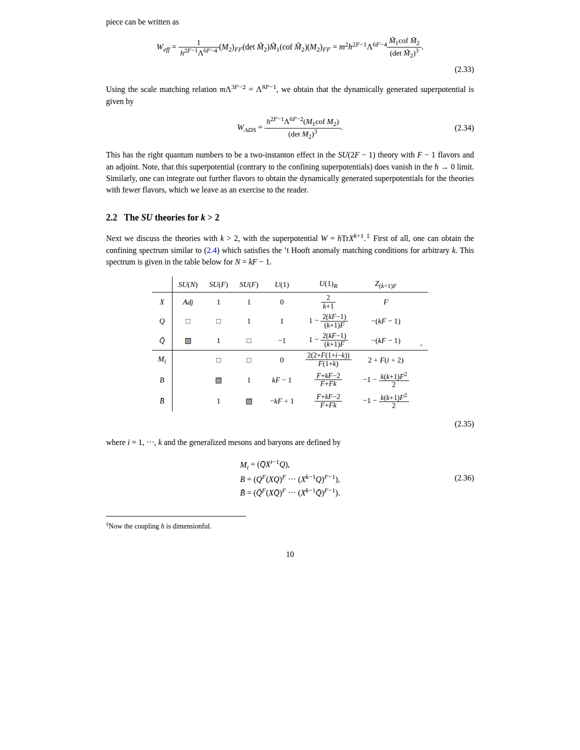piece can be written as
Weff = 1 h2F−1Λ6F−4(M2)FF(det M̃2)M̃1(cof M̃2)(M2)FF = m2h2F−1Λ6F−4M̃1cof M̃2(det M̃2)3.
(2.33)
Using the scale matching relation m Λ3F−2 = Λ̃3F−1, we obtain that the dynamically generated superpotential is given by
WADS = h2F−1Λ6F−2(M1cof M2)(det M2)3. (2.34)
This has the right quantum numbers to be a two-instanton effect in the SU(2F − 1) theory with F − 1 flavors and an adjoint. Note, that this superpotential (contrary to the confining superpotentials) does vanish in the h → 0 limit. Similarly, one can integrate out further flavors to obtain the dynamically generated superpotentials for the theories with fewer flavors, which we leave as an exercise to the reader.
2.2 The SU theories for k > 2
Next we discuss the theories with k > 2, with the superpotential W = h TrXk+1.‡ First of all, one can obtain the confining spectrum similar to (2.4) which satisfies the ’t Hooft anomaly matching conditions for arbitrary k. This spectrum is given in the table below for N = kF − 1.
| | SU ( N ) | SU ( F ) | SU ( F ) | U (1) | U (1) R | Z ( k +1) F | |
| --- | --- | --- | --- | --- | --- | --- | --- |
| X | Adj | 1 | 1 | 0 | 2 k +1 | F | |
| Q | □ | □ | 1 | 1 | 1 − 2( kF −1) ( k +1) F | −( kF − 1) | |
| Q̄ | ▧ | 1 | □ | −1 | 1 − 2( kF −1) ( k +1) F | −( kF − 1) | , |
| M i | | □ | □ | 0 | 2(2+ F (1+ i − k )) F (1+ k ) | 2 + F ( i + 2) | |
| B | | ▧ | 1 | kF − 1 | F + kF −2 F + Fk | −1 − k ( k +1) F 2 2 | |
| B̄ | | 1 | ▧ | − kF + 1 | F + kF −2 F + Fk | −1 − k ( k +1) F 2 2 | |
(2.35)
where i = 1, ···, k and the generalized mesons and baryons are defined by
Mi = (Q̄Xi−1Q),
B = (QF(XQ)F ··· (Xk−1Q)F−1),
B̄ = (Q̄F(XQ̄)F ··· (Xk−1Q̄)F−1). (2.36)
‡Now the coupling h is dimensionful.
10